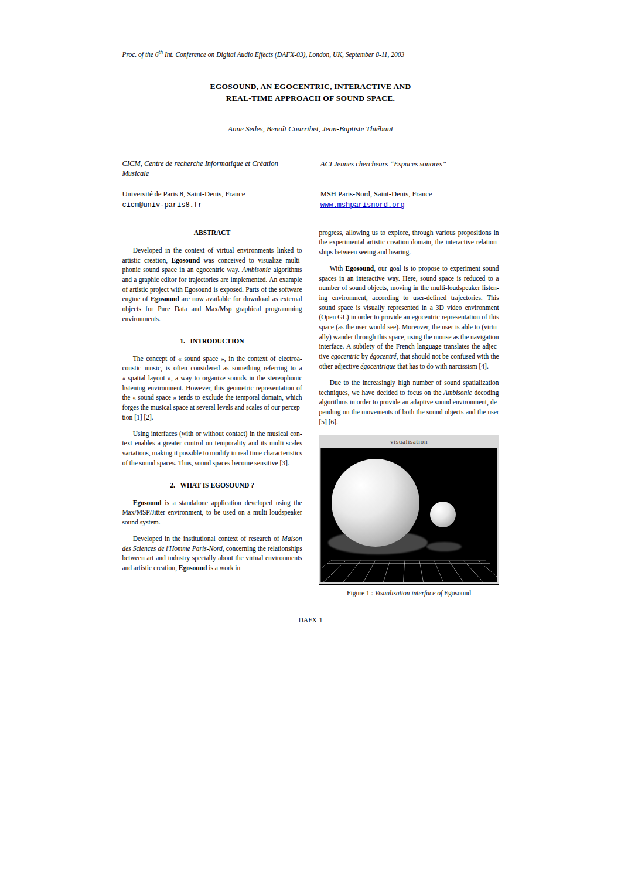Proc. of the 6th Int. Conference on Digital Audio Effects (DAFX-03), London, UK, September 8-11, 2003
EGOSOUND, AN EGOCENTRIC, INTERACTIVE AND
REAL-TIME APPROACH OF SOUND SPACE.
Anne Sedes, Benoît Courribet, Jean-Baptiste Thiébaut
CICM, Centre de recherche Informatique et Création Musicale
ACI Jeunes chercheurs “Espaces sonores”
Université de Paris 8, Saint-Denis, France
cicm@univ-paris8.fr
MSH Paris-Nord, Saint-Denis, France
www.mshparisnord.org
ABSTRACT
Developed in the context of virtual environments linked to artistic creation, Egosound was conceived to visualize multiphonic sound space in an egocentric way. Ambisonic algorithms and a graphic editor for trajectories are implemented. An example of artistic project with Egosound is exposed. Parts of the software engine of Egosound are now available for download as external objects for Pure Data and Max/Msp graphical programming environments.
1. INTRODUCTION
The concept of « sound space », in the context of electroacoustic music, is often considered as something referring to a « spatial layout », a way to organize sounds in the stereophonic listening environment. However, this geometric representation of the « sound space » tends to exclude the temporal domain, which forges the musical space at several levels and scales of our perception [1] [2].
Using interfaces (with or without contact) in the musical context enables a greater control on temporality and its multi-scales variations, making it possible to modify in real time characteristics of the sound spaces. Thus, sound spaces become sensitive [3].
2. WHAT IS EGOSOUND ?
Egosound is a standalone application developed using the Max/MSP/Jitter environment, to be used on a multi-loudspeaker sound system.
Developed in the institutional context of research of Maison des Sciences de l'Homme Paris-Nord, concerning the relationships between art and industry specially about the virtual environments and artistic creation, Egosound is a work in
progress, allowing us to explore, through various propositions in the experimental artistic creation domain, the interactive relationships between seeing and hearing.
With Egosound, our goal is to propose to experiment sound spaces in an interactive way. Here, sound space is reduced to a number of sound objects, moving in the multi-loudspeaker listening environment, according to user-defined trajectories. This sound space is visually represented in a 3D video environment (Open GL) in order to provide an egocentric representation of this space (as the user would see). Moreover, the user is able to (virtually) wander through this space, using the mouse as the navigation interface. A subtlety of the French language translates the adjective egocentric by égocentré, that should not be confused with the other adjective égocentrique that has to do with narcissism [4].
Due to the increasingly high number of sound spatialization techniques, we have decided to focus on the Ambisonic decoding algorithms in order to provide an adaptive sound environment, depending on the movements of both the sound objects and the user [5] [6].
visualisation
Figure 1 : Visualisation interface of Egosound
DAFX-1